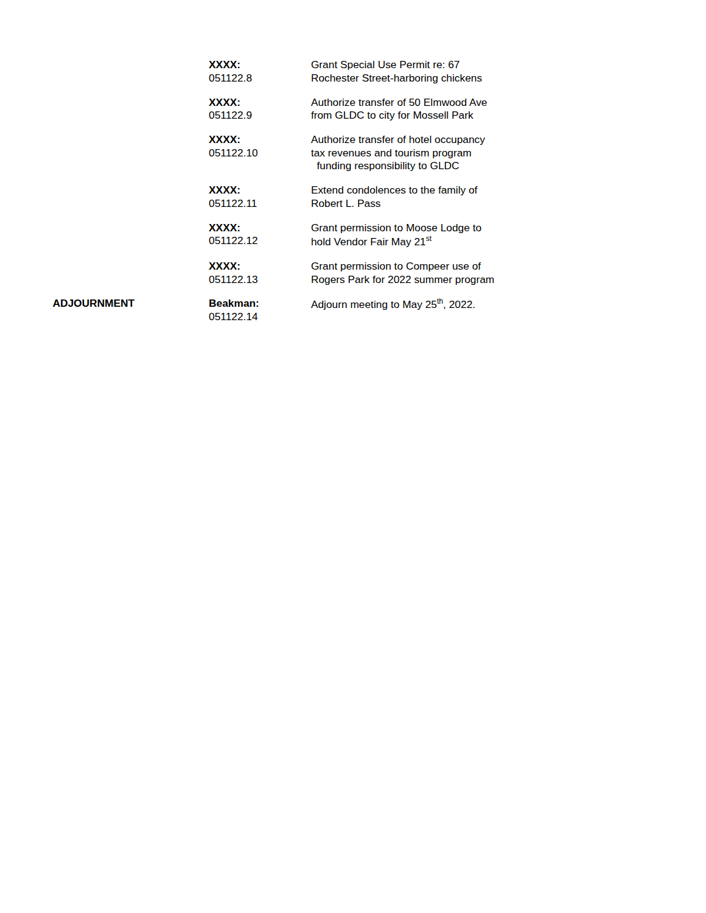| | XXXX: 051122.8 | Grant Special Use Permit re: 67 Rochester Street-harboring chickens |
| | XXXX: 051122.9 | Authorize transfer of 50 Elmwood Ave from GLDC to city for Mossell Park |
| | XXXX: 051122.10 | Authorize transfer of hotel occupancy tax revenues and tourism program funding responsibility to GLDC |
| | XXXX: 051122.11 | Extend condolences to the family of Robert L. Pass |
| | XXXX: 051122.12 | Grant permission to Moose Lodge to hold Vendor Fair May 21 st |
| | XXXX: 051122.13 | Grant permission to Compeer use of Rogers Park for 2022 summer program |
| ADJOURNMENT | Beakman: 051122.14 | Adjourn meeting to May 25 th , 2022. |